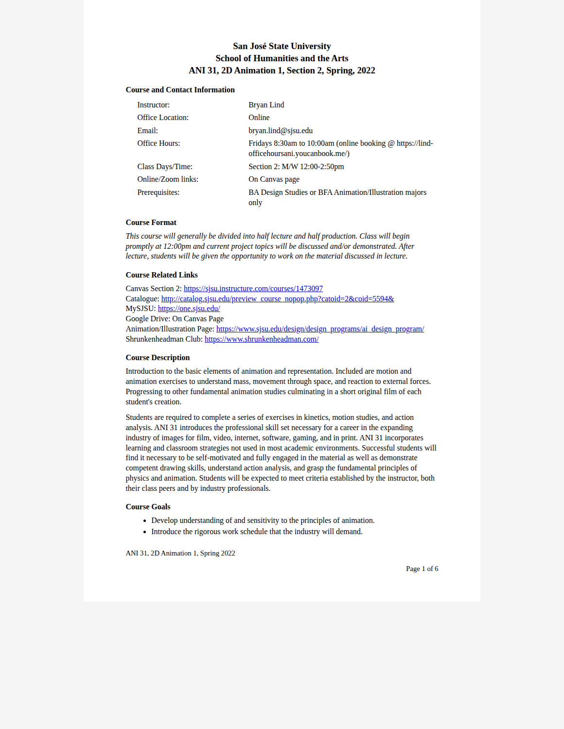San José State University
School of Humanities and the Arts
ANI 31, 2D Animation 1, Section 2, Spring, 2022
Course and Contact Information
| Instructor: | Bryan Lind |
| Office Location: | Online |
| Email: | bryan.lind@sjsu.edu |
| Office Hours: | Fridays 8:30am to 10:00am (online booking @ https://lind-officehoursani.youcanbook.me/) |
| Class Days/Time: | Section 2: M/W 12:00-2:50pm |
| Online/Zoom links: | On Canvas page |
| Prerequisites: | BA Design Studies or BFA Animation/Illustration majors only |
Course Format
This course will generally be divided into half lecture and half production. Class will begin promptly at 12:00pm and current project topics will be discussed and/or demonstrated. After lecture, students will be given the opportunity to work on the material discussed in lecture.
Course Related Links
Canvas Section 2: https://sjsu.instructure.com/courses/1473097
Catalogue: http://catalog.sjsu.edu/preview_course_nopop.php?catoid=2&coid=5594&
MySJSU: https://one.sjsu.edu/
Google Drive: On Canvas Page
Animation/Illustration Page: https://www.sjsu.edu/design/design_programs/ai_design_program/
Shrunkenheadman Club: https://www.shrunkenheadman.com/
Course Description
Introduction to the basic elements of animation and representation. Included are motion and animation exercises to understand mass, movement through space, and reaction to external forces. Progressing to other fundamental animation studies culminating in a short original film of each student's creation.
Students are required to complete a series of exercises in kinetics, motion studies, and action analysis. ANI 31 introduces the professional skill set necessary for a career in the expanding industry of images for film, video, internet, software, gaming, and in print. ANI 31 incorporates learning and classroom strategies not used in most academic environments. Successful students will find it necessary to be self-motivated and fully engaged in the material as well as demonstrate competent drawing skills, understand action analysis, and grasp the fundamental principles of physics and animation. Students will be expected to meet criteria established by the instructor, both their class peers and by industry professionals.
Course Goals
Develop understanding of and sensitivity to the principles of animation.
Introduce the rigorous work schedule that the industry will demand.
ANI 31, 2D Animation 1, Spring 2022
Page 1 of 6